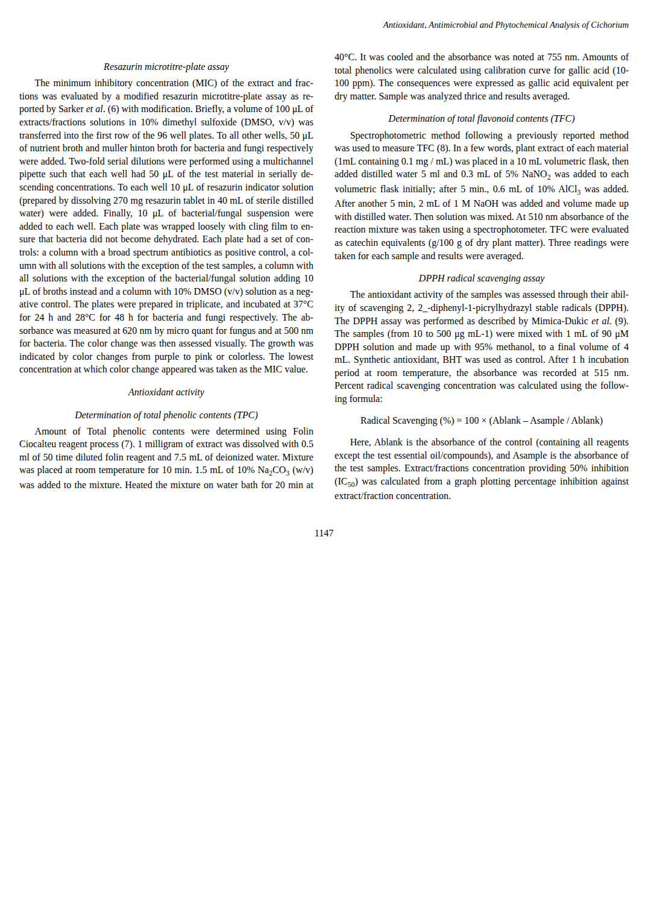Antioxidant, Antimicrobial and Phytochemical Analysis of Cichorium
Resazurin microtitre-plate assay
The minimum inhibitory concentration (MIC) of the extract and fractions was evaluated by a modified resazurin microtitre-plate assay as reported by Sarker et al. (6) with modification. Briefly, a volume of 100 μL of extracts/fractions solutions in 10% dimethyl sulfoxide (DMSO, v/v) was transferred into the first row of the 96 well plates. To all other wells, 50 μL of nutrient broth and muller hinton broth for bacteria and fungi respectively were added. Two-fold serial dilutions were performed using a multichannel pipette such that each well had 50 μL of the test material in serially descending concentrations. To each well 10 μL of resazurin indicator solution (prepared by dissolving 270 mg resazurin tablet in 40 mL of sterile distilled water) were added. Finally, 10 μL of bacterial/fungal suspension were added to each well. Each plate was wrapped loosely with cling film to ensure that bacteria did not become dehydrated. Each plate had a set of controls: a column with a broad spectrum antibiotics as positive control, a column with all solutions with the exception of the test samples, a column with all solutions with the exception of the bacterial/fungal solution adding 10 μL of broths instead and a column with 10% DMSO (v/v) solution as a negative control. The plates were prepared in triplicate, and incubated at 37°C for 24 h and 28°C for 48 h for bacteria and fungi respectively. The absorbance was measured at 620 nm by micro quant for fungus and at 500 nm for bacteria. The color change was then assessed visually. The growth was indicated by color changes from purple to pink or colorless. The lowest concentration at which color change appeared was taken as the MIC value.
Antioxidant activity
Determination of total phenolic contents (TPC)
Amount of Total phenolic contents were determined using Folin Ciocalteu reagent process (7). 1 milligram of extract was dissolved with 0.5 ml of 50 time diluted folin reagent and 7.5 mL of deionized water. Mixture was placed at room temperature for 10 min. 1.5 mL of 10% Na2CO3 (w/v) was added to the mixture. Heated the mixture on water bath for 20 min at 40°C. It was cooled and the absorbance was noted at 755 nm. Amounts of total phenolics were calculated using calibration curve for gallic acid (10-100 ppm). The consequences were expressed as gallic acid equivalent per dry matter. Sample was analyzed thrice and results averaged.
Determination of total flavonoid contents (TFC)
Spectrophotometric method following a previously reported method was used to measure TFC (8). In a few words, plant extract of each material (1mL containing 0.1 mg / mL) was placed in a 10 mL volumetric flask, then added distilled water 5 ml and 0.3 mL of 5% NaNO2 was added to each volumetric flask initially; after 5 min., 0.6 mL of 10% AlCl3 was added. After another 5 min, 2 mL of 1 M NaOH was added and volume made up with distilled water. Then solution was mixed. At 510 nm absorbance of the reaction mixture was taken using a spectrophotometer. TFC were evaluated as catechin equivalents (g/100 g of dry plant matter). Three readings were taken for each sample and results were averaged.
DPPH radical scavenging assay
The antioxidant activity of the samples was assessed through their ability of scavenging 2, 2_-diphenyl-1-picrylhydrazyl stable radicals (DPPH). The DPPH assay was performed as described by Mimica-Dukic et al. (9). The samples (from 10 to 500 μg mL-1) were mixed with 1 mL of 90 μM DPPH solution and made up with 95% methanol, to a final volume of 4 mL. Synthetic antioxidant, BHT was used as control. After 1 h incubation period at room temperature, the absorbance was recorded at 515 nm. Percent radical scavenging concentration was calculated using the following formula:
Radical Scavenging (%) = 100 × (Ablank – Asample / Ablank)
Here, Ablank is the absorbance of the control (containing all reagents except the test essential oil/compounds), and Asample is the absorbance of the test samples. Extract/fractions concentration providing 50% inhibition (IC50) was calculated from a graph plotting percentage inhibition against extract/fraction concentration.
1147